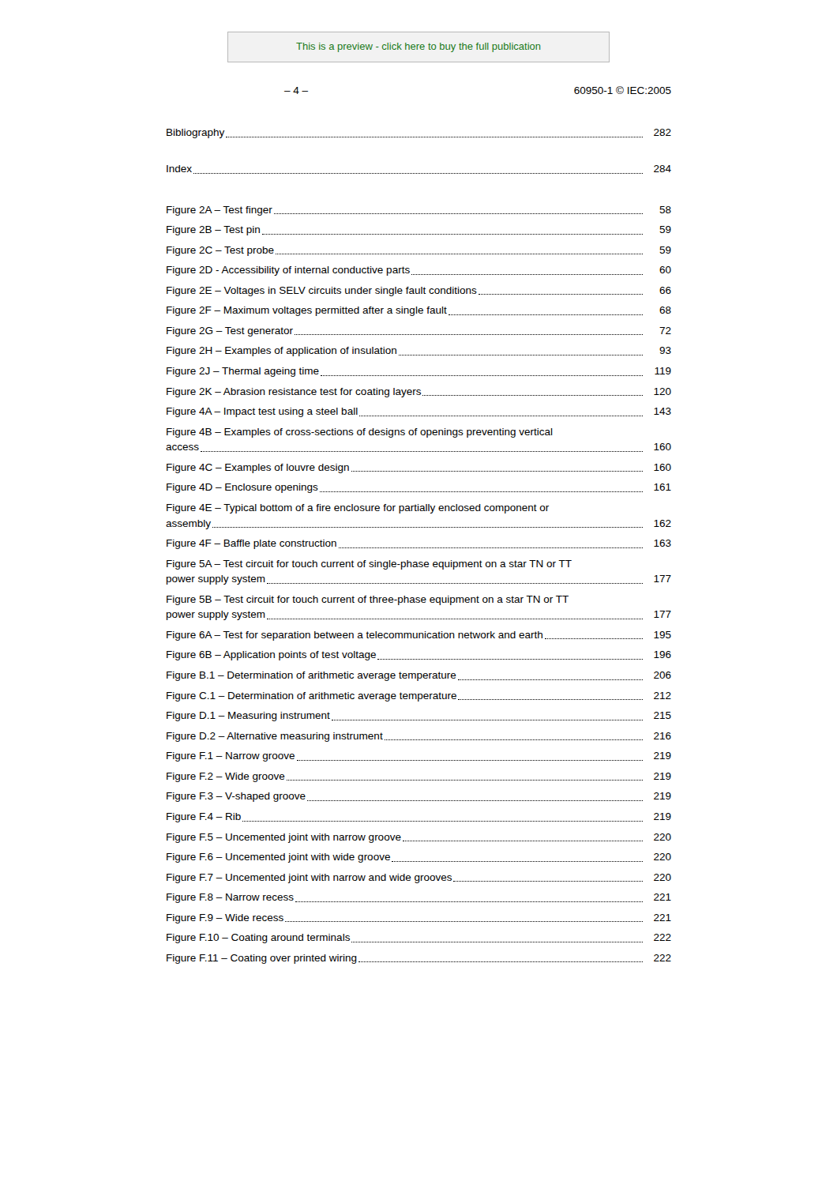This is a preview - click here to buy the full publication
– 4 –
60950-1 © IEC:2005
Bibliography 282
Index 284
Figure 2A – Test finger 58
Figure 2B – Test pin 59
Figure 2C – Test probe 59
Figure 2D - Accessibility of internal conductive parts 60
Figure 2E – Voltages in SELV circuits under single fault conditions 66
Figure 2F – Maximum voltages permitted after a single fault 68
Figure 2G – Test generator 72
Figure 2H – Examples of application of insulation 93
Figure 2J – Thermal ageing time 119
Figure 2K – Abrasion resistance test for coating layers 120
Figure 4A – Impact test using a steel ball 143
Figure 4B – Examples of cross-sections of designs of openings preventing vertical
access 160
Figure 4C – Examples of louvre design 160
Figure 4D – Enclosure openings 161
Figure 4E – Typical bottom of a fire enclosure for partially enclosed component or
assembly 162
Figure 4F – Baffle plate construction 163
Figure 5A – Test circuit for touch current of single-phase equipment on a star TN or TT
power supply system 177
Figure 5B – Test circuit for touch current of three-phase equipment on a star TN or TT
power supply system 177
Figure 6A – Test for separation between a telecommunication network and earth 195
Figure 6B – Application points of test voltage 196
Figure B.1 – Determination of arithmetic average temperature 206
Figure C.1 – Determination of arithmetic average temperature 212
Figure D.1 – Measuring instrument 215
Figure D.2 – Alternative measuring instrument 216
Figure F.1 – Narrow groove 219
Figure F.2 – Wide groove 219
Figure F.3 – V-shaped groove 219
Figure F.4 – Rib 219
Figure F.5 – Uncemented joint with narrow groove 220
Figure F.6 – Uncemented joint with wide groove 220
Figure F.7 – Uncemented joint with narrow and wide grooves 220
Figure F.8 – Narrow recess 221
Figure F.9 – Wide recess 221
Figure F.10 – Coating around terminals 222
Figure F.11 – Coating over printed wiring 222